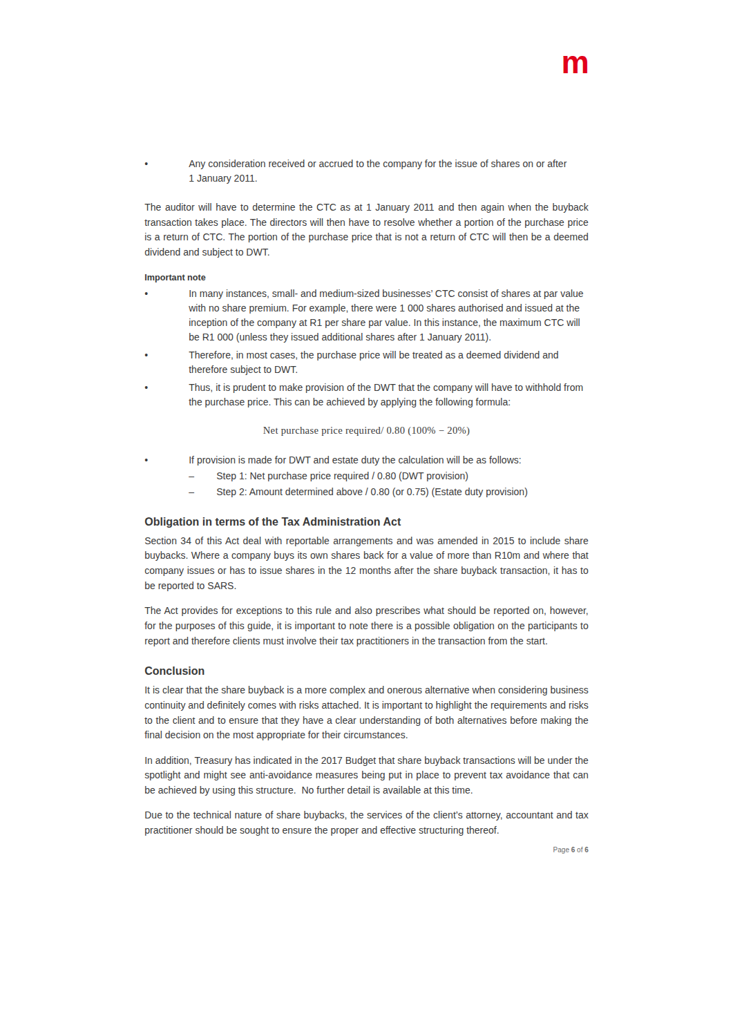m
Any consideration received or accrued to the company for the issue of shares on or after
1 January 2011.
The auditor will have to determine the CTC as at 1 January 2011 and then again when the buyback transaction takes place. The directors will then have to resolve whether a portion of the purchase price is a return of CTC. The portion of the purchase price that is not a return of CTC will then be a deemed dividend and subject to DWT.
Important note
In many instances, small- and medium-sized businesses’ CTC consist of shares at par value with no share premium. For example, there were 1 000 shares authorised and issued at the inception of the company at R1 per share par value. In this instance, the maximum CTC will be R1 000 (unless they issued additional shares after 1 January 2011).
Therefore, in most cases, the purchase price will be treated as a deemed dividend and therefore subject to DWT.
Thus, it is prudent to make provision of the DWT that the company will have to withhold from the purchase price. This can be achieved by applying the following formula:
Net purchase price required/ 0.80 (100% − 20%)
If provision is made for DWT and estate duty the calculation will be as follows:
Step 1: Net purchase price required / 0.80 (DWT provision)
Step 2: Amount determined above / 0.80 (or 0.75) (Estate duty provision)
Obligation in terms of the Tax Administration Act
Section 34 of this Act deal with reportable arrangements and was amended in 2015 to include share buybacks. Where a company buys its own shares back for a value of more than R10m and where that company issues or has to issue shares in the 12 months after the share buyback transaction, it has to be reported to SARS.
The Act provides for exceptions to this rule and also prescribes what should be reported on, however, for the purposes of this guide, it is important to note there is a possible obligation on the participants to report and therefore clients must involve their tax practitioners in the transaction from the start.
Conclusion
It is clear that the share buyback is a more complex and onerous alternative when considering business continuity and definitely comes with risks attached. It is important to highlight the requirements and risks to the client and to ensure that they have a clear understanding of both alternatives before making the final decision on the most appropriate for their circumstances.
In addition, Treasury has indicated in the 2017 Budget that share buyback transactions will be under the spotlight and might see anti-avoidance measures being put in place to prevent tax avoidance that can be achieved by using this structure. No further detail is available at this time.
Due to the technical nature of share buybacks, the services of the client’s attorney, accountant and tax practitioner should be sought to ensure the proper and effective structuring thereof.
Page 6 of 6